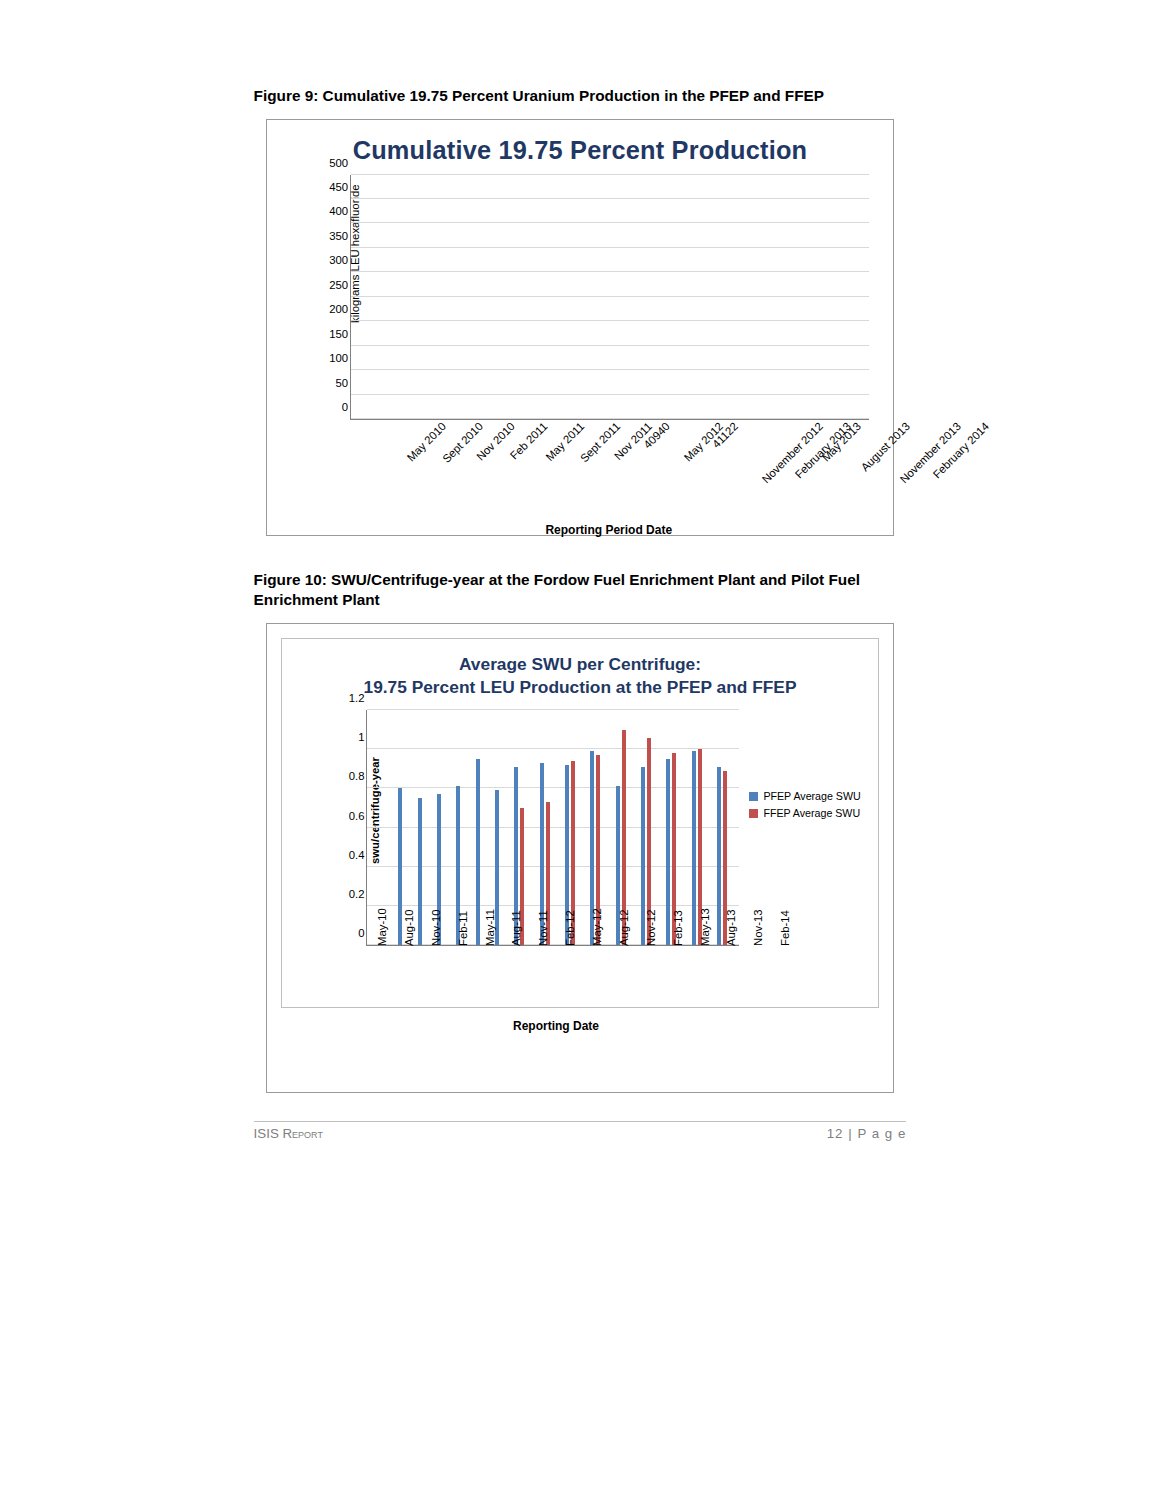Figure 9: Cumulative 19.75 Percent Uranium Production in the PFEP and FFEP
Cumulative 19.75 Percent Production
kilograms LEU hexafluoride
0
50
100
150
200
250
300
350
400
450
500
May 2010 Sept 2010 Nov 2010 Feb 2011 May 2011 Sept 2011 Nov 2011 40940 May 2012 41122 November 2012 February 2013 May 2013 August 2013 November 2013 February 2014
Reporting Period Date
Figure 10: SWU/Centrifuge-year at the Fordow Fuel Enrichment Plant and Pilot Fuel Enrichment Plant
Average SWU per Centrifuge:
19.75 Percent LEU Production at the PFEP and FFEP
swu/centrifuge-year
0
0.2
0.4
0.6
0.8
1
1.2
May-10 Aug-10 Nov-10 Feb-11 May-11 Aug-11 Nov-11 Feb-12 May-12 Aug-12 Nov-12 Feb-13 May-13 Aug-13 Nov-13 Feb-14
Reporting Date
PFEP Average SWU
FFEP Average SWU
ISIS Report
12 | P a g e